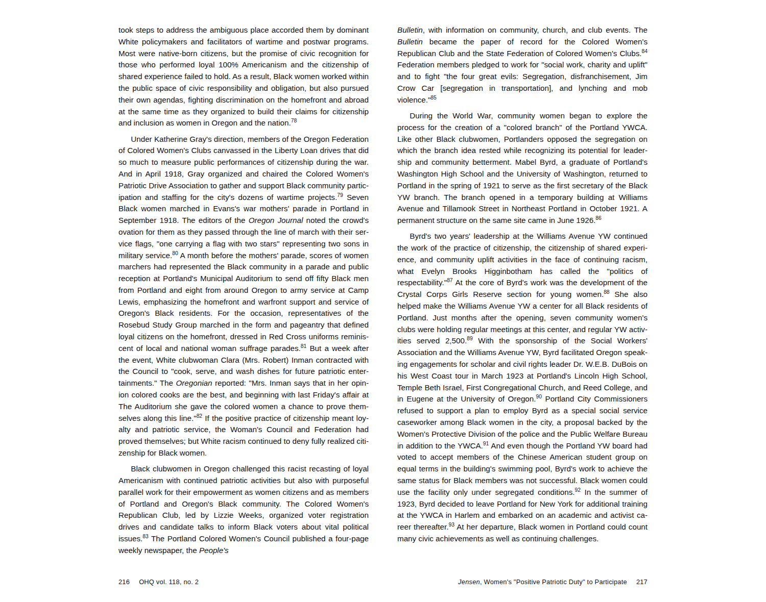took steps to address the ambiguous place accorded them by dominant White policymakers and facilitators of wartime and postwar programs. Most were native-born citizens, but the promise of civic recognition for those who performed loyal 100% Americanism and the citizenship of shared experience failed to hold. As a result, Black women worked within the public space of civic responsibility and obligation, but also pursued their own agendas, fighting discrimination on the homefront and abroad at the same time as they organized to build their claims for citizenship and inclusion as women in Oregon and the nation.78
Under Katherine Gray's direction, members of the Oregon Federation of Colored Women's Clubs canvassed in the Liberty Loan drives that did so much to measure public performances of citizenship during the war. And in April 1918, Gray organized and chaired the Colored Women's Patriotic Drive Association to gather and support Black community participation and staffing for the city's dozens of wartime projects.79 Seven Black women marched in Evans's war mothers' parade in Portland in September 1918. The editors of the Oregon Journal noted the crowd's ovation for them as they passed through the line of march with their service flags, "one carrying a flag with two stars" representing two sons in military service.80 A month before the mothers' parade, scores of women marchers had represented the Black community in a parade and public reception at Portland's Municipal Auditorium to send off fifty Black men from Portland and eight from around Oregon to army service at Camp Lewis, emphasizing the homefront and warfront support and service of Oregon's Black residents. For the occasion, representatives of the Rosebud Study Group marched in the form and pageantry that defined loyal citizens on the homefront, dressed in Red Cross uniforms reminiscent of local and national woman suffrage parades.81 But a week after the event, White clubwoman Clara (Mrs. Robert) Inman contracted with the Council to "cook, serve, and wash dishes for future patriotic entertainments." The Oregonian reported: "Mrs. Inman says that in her opinion colored cooks are the best, and beginning with last Friday's affair at The Auditorium she gave the colored women a chance to prove themselves along this line."82 If the positive practice of citizenship meant loyalty and patriotic service, the Woman's Council and Federation had proved themselves; but White racism continued to deny fully realized citizenship for Black women.
Black clubwomen in Oregon challenged this racist recasting of loyal Americanism with continued patriotic activities but also with purposeful parallel work for their empowerment as women citizens and as members of Portland and Oregon's Black community. The Colored Women's Republican Club, led by Lizzie Weeks, organized voter registration drives and candidate talks to inform Black voters about vital political issues.83 The Portland Colored Women's Council published a four-page weekly newspaper, the People's
Bulletin, with information on community, church, and club events. The Bulletin became the paper of record for the Colored Women's Republican Club and the State Federation of Colored Women's Clubs.84 Federation members pledged to work for "social work, charity and uplift" and to fight "the four great evils: Segregation, disfranchisement, Jim Crow Car [segregation in transportation], and lynching and mob violence."85
During the World War, community women began to explore the process for the creation of a "colored branch" of the Portland YWCA. Like other Black clubwomen, Portlanders opposed the segregation on which the branch idea rested while recognizing its potential for leadership and community betterment. Mabel Byrd, a graduate of Portland's Washington High School and the University of Washington, returned to Portland in the spring of 1921 to serve as the first secretary of the Black YW branch. The branch opened in a temporary building at Williams Avenue and Tillamook Street in Northeast Portland in October 1921. A permanent structure on the same site came in June 1926.86
Byrd's two years' leadership at the Williams Avenue YW continued the work of the practice of citizenship, the citizenship of shared experience, and community uplift activities in the face of continuing racism, what Evelyn Brooks Higginbotham has called the "politics of respectability."87 At the core of Byrd's work was the development of the Crystal Corps Girls Reserve section for young women.88 She also helped make the Williams Avenue YW a center for all Black residents of Portland. Just months after the opening, seven community women's clubs were holding regular meetings at this center, and regular YW activities served 2,500.89 With the sponsorship of the Social Workers' Association and the Williams Avenue YW, Byrd facilitated Oregon speaking engagements for scholar and civil rights leader Dr. W.E.B. DuBois on his West Coast tour in March 1923 at Portland's Lincoln High School, Temple Beth Israel, First Congregational Church, and Reed College, and in Eugene at the University of Oregon.90 Portland City Commissioners refused to support a plan to employ Byrd as a special social service caseworker among Black women in the city, a proposal backed by the Women's Protective Division of the police and the Public Welfare Bureau in addition to the YWCA.91 And even though the Portland YW board had voted to accept members of the Chinese American student group on equal terms in the building's swimming pool, Byrd's work to achieve the same status for Black members was not successful. Black women could use the facility only under segregated conditions.92 In the summer of 1923, Byrd decided to leave Portland for New York for additional training at the YWCA in Harlem and embarked on an academic and activist career thereafter.93 At her departure, Black women in Portland could count many civic achievements as well as continuing challenges.
216 OHQ vol. 118, no. 2
Jensen, Women's "Positive Patriotic Duty" to Participate 217